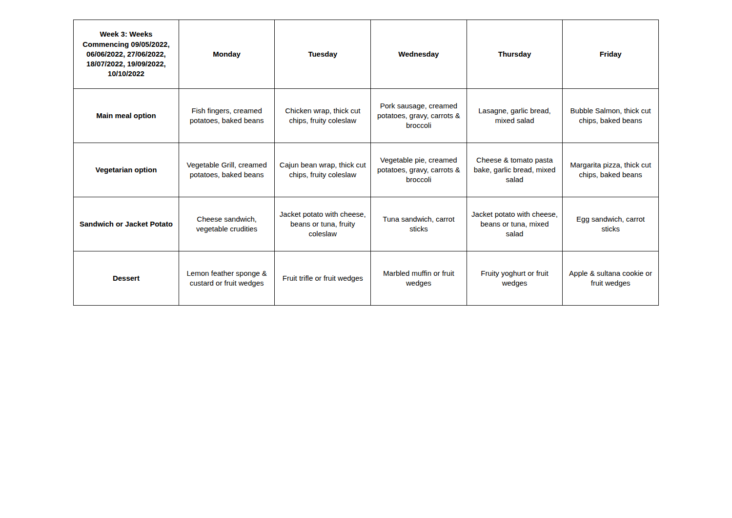| Week 3: Weeks Commencing 09/05/2022, 06/06/2022, 27/06/2022, 18/07/2022, 19/09/2022, 10/10/2022 | Monday | Tuesday | Wednesday | Thursday | Friday |
| --- | --- | --- | --- | --- | --- |
| Main meal option | Fish fingers, creamed potatoes, baked beans | Chicken wrap, thick cut chips, fruity coleslaw | Pork sausage, creamed potatoes, gravy, carrots & broccoli | Lasagne, garlic bread, mixed salad | Bubble Salmon, thick cut chips, baked beans |
| Vegetarian option | Vegetable Grill, creamed potatoes, baked beans | Cajun bean wrap, thick cut chips, fruity coleslaw | Vegetable pie, creamed potatoes, gravy, carrots & broccoli | Cheese & tomato pasta bake, garlic bread, mixed salad | Margarita pizza, thick cut chips, baked beans |
| Sandwich or Jacket Potato | Cheese sandwich, vegetable crudities | Jacket potato with cheese, beans or tuna, fruity coleslaw | Tuna sandwich, carrot sticks | Jacket potato with cheese, beans or tuna, mixed salad | Egg sandwich, carrot sticks |
| Dessert | Lemon feather sponge & custard or fruit wedges | Fruit trifle or fruit wedges | Marbled muffin or fruit wedges | Fruity yoghurt or fruit wedges | Apple & sultana cookie or fruit wedges |